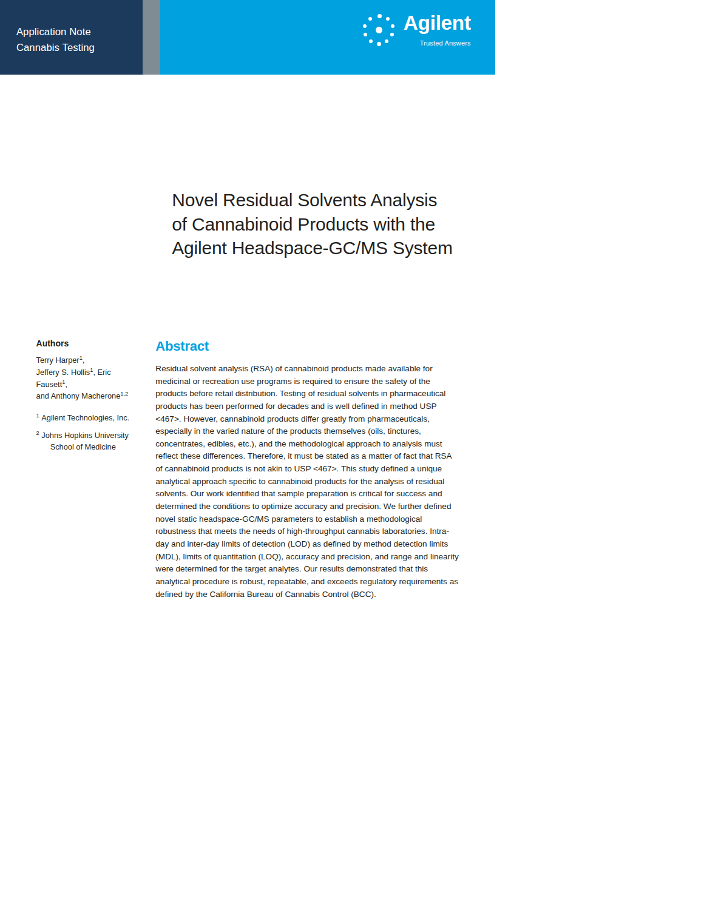Application Note
Cannabis Testing
Agilent Trusted Answers
Novel Residual Solvents Analysis
of Cannabinoid Products with the
Agilent Headspace-GC/MS System
Authors
Terry Harper1,
Jeffery S. Hollis1, Eric Fausett1,
and Anthony Macherone1,2
1 Agilent Technologies, Inc.
2 Johns Hopkins University
School of Medicine
Abstract
Residual solvent analysis (RSA) of cannabinoid products made available for medicinal or recreation use programs is required to ensure the safety of the products before retail distribution. Testing of residual solvents in pharmaceutical products has been performed for decades and is well defined in method USP <467>. However, cannabinoid products differ greatly from pharmaceuticals, especially in the varied nature of the products themselves (oils, tinctures, concentrates, edibles, etc.), and the methodological approach to analysis must reflect these differences. Therefore, it must be stated as a matter of fact that RSA of cannabinoid products is not akin to USP <467>. This study defined a unique analytical approach specific to cannabinoid products for the analysis of residual solvents. Our work identified that sample preparation is critical for success and determined the conditions to optimize accuracy and precision. We further defined novel static headspace-GC/MS parameters to establish a methodological robustness that meets the needs of high-throughput cannabis laboratories. Intra-day and inter-day limits of detection (LOD) as defined by method detection limits (MDL), limits of quantitation (LOQ), accuracy and precision, and range and linearity were determined for the target analytes. Our results demonstrated that this analytical procedure is robust, repeatable, and exceeds regulatory requirements as defined by the California Bureau of Cannabis Control (BCC).